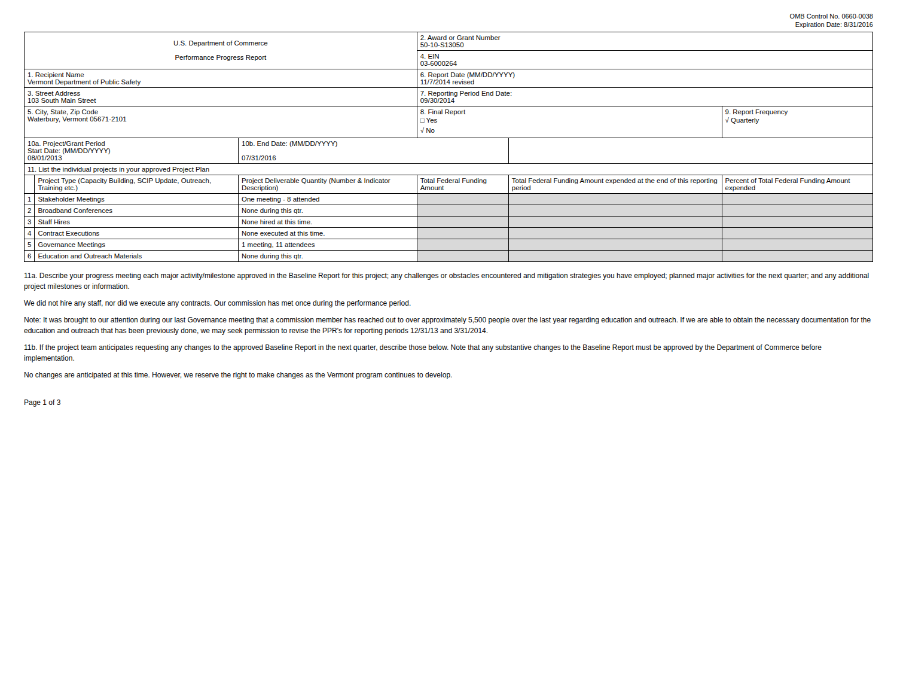OMB Control No. 0660-0038
Expiration Date: 8/31/2016
| U.S. Department of Commerce Performance Progress Report | 2. Award or Grant Number 50-10-S13050 |
| 4. EIN 03-6000264 |
| 1. Recipient Name Vermont Department of Public Safety | 6. Report Date (MM/DD/YYYY) 11/7/2014 revised |
| 3. Street Address 103 South Main Street | 7. Reporting Period End Date: 09/30/2014 |
| 5. City, State, Zip Code Waterbury, Vermont 05671-2101 | 8. Final Report □ Yes √ No | 9. Report Frequency √ Quarterly |
| 10a. Project/Grant Period Start Date: (MM/DD/YYYY) 08/01/2013 | 10b. End Date: (MM/DD/YYYY) 07/31/2016 | |
| 11. List the individual projects in your approved Project Plan |
| | Project Type (Capacity Building, SCIP Update, Outreach, Training etc.) | Project Deliverable Quantity (Number & Indicator Description) | Total Federal Funding Amount | Total Federal Funding Amount expended at the end of this reporting period | Percent of Total Federal Funding Amount expended |
| 1 | Stakeholder Meetings | One meeting - 8 attended | | | |
| 2 | Broadband Conferences | None during this qtr. | | | |
| 3 | Staff Hires | None hired at this time. | | | |
| 4 | Contract Executions | None executed at this time. | | | |
| 5 | Governance Meetings | 1 meeting, 11 attendees | | | |
| 6 | Education and Outreach Materials | None during this qtr. | | | |
11a. Describe your progress meeting each major activity/milestone approved in the Baseline Report for this project; any challenges or obstacles encountered and mitigation strategies you have employed; planned major activities for the next quarter; and any additional project milestones or information.
We did not hire any staff, nor did we execute any contracts. Our commission has met once during the performance period.
Note: It was brought to our attention during our last Governance meeting that a commission member has reached out to over approximately 5,500 people over the last year regarding education and outreach. If we are able to obtain the necessary documentation for the education and outreach that has been previously done, we may seek permission to revise the PPR's for reporting periods 12/31/13 and 3/31/2014.
11b. If the project team anticipates requesting any changes to the approved Baseline Report in the next quarter, describe those below. Note that any substantive changes to the Baseline Report must be approved by the Department of Commerce before implementation.
No changes are anticipated at this time. However, we reserve the right to make changes as the Vermont program continues to develop.
Page 1 of 3